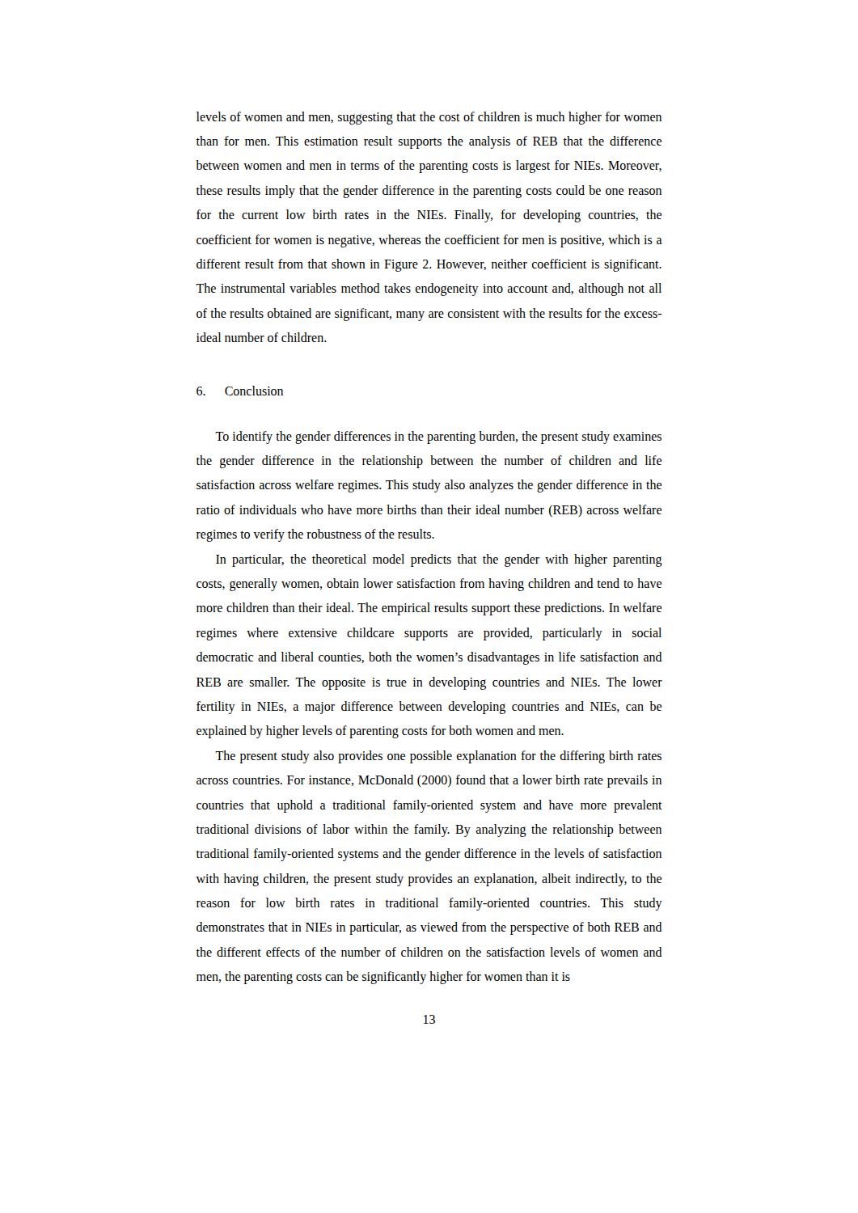levels of women and men, suggesting that the cost of children is much higher for women than for men. This estimation result supports the analysis of REB that the difference between women and men in terms of the parenting costs is largest for NIEs. Moreover, these results imply that the gender difference in the parenting costs could be one reason for the current low birth rates in the NIEs. Finally, for developing countries, the coefficient for women is negative, whereas the coefficient for men is positive, which is a different result from that shown in Figure 2. However, neither coefficient is significant. The instrumental variables method takes endogeneity into account and, although not all of the results obtained are significant, many are consistent with the results for the excess-ideal number of children.
6. Conclusion
To identify the gender differences in the parenting burden, the present study examines the gender difference in the relationship between the number of children and life satisfaction across welfare regimes. This study also analyzes the gender difference in the ratio of individuals who have more births than their ideal number (REB) across welfare regimes to verify the robustness of the results.
In particular, the theoretical model predicts that the gender with higher parenting costs, generally women, obtain lower satisfaction from having children and tend to have more children than their ideal. The empirical results support these predictions. In welfare regimes where extensive childcare supports are provided, particularly in social democratic and liberal counties, both the women’s disadvantages in life satisfaction and REB are smaller. The opposite is true in developing countries and NIEs. The lower fertility in NIEs, a major difference between developing countries and NIEs, can be explained by higher levels of parenting costs for both women and men.
The present study also provides one possible explanation for the differing birth rates across countries. For instance, McDonald (2000) found that a lower birth rate prevails in countries that uphold a traditional family-oriented system and have more prevalent traditional divisions of labor within the family. By analyzing the relationship between traditional family-oriented systems and the gender difference in the levels of satisfaction with having children, the present study provides an explanation, albeit indirectly, to the reason for low birth rates in traditional family-oriented countries. This study demonstrates that in NIEs in particular, as viewed from the perspective of both REB and the different effects of the number of children on the satisfaction levels of women and men, the parenting costs can be significantly higher for women than it is
13